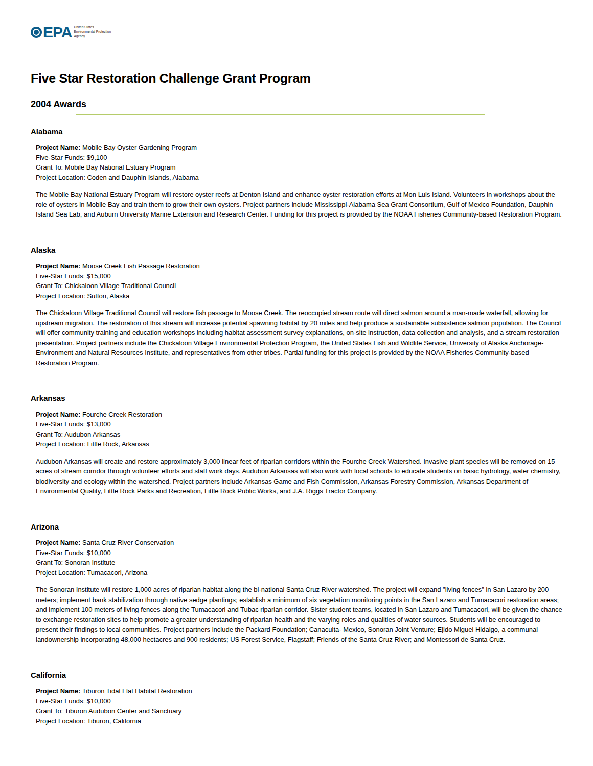EPA United States
Environmental Protection
Agency
Five Star Restoration Challenge Grant Program
2004 Awards
Alabama
Project Name: Mobile Bay Oyster Gardening Program
Five-Star Funds: $9,100
Grant To: Mobile Bay National Estuary Program
Project Location: Coden and Dauphin Islands, Alabama
The Mobile Bay National Estuary Program will restore oyster reefs at Denton Island and enhance oyster restoration efforts at Mon Luis Island. Volunteers in workshops about the role of oysters in Mobile Bay and train them to grow their own oysters. Project partners include Mississippi-Alabama Sea Grant Consortium, Gulf of Mexico Foundation, Dauphin Island Sea Lab, and Auburn University Marine Extension and Research Center. Funding for this project is provided by the NOAA Fisheries Community-based Restoration Program.
Alaska
Project Name: Moose Creek Fish Passage Restoration
Five-Star Funds: $15,000
Grant To: Chickaloon Village Traditional Council
Project Location: Sutton, Alaska
The Chickaloon Village Traditional Council will restore fish passage to Moose Creek. The reoccupied stream route will direct salmon around a man-made waterfall, allowing for upstream migration. The restoration of this stream will increase potential spawning habitat by 20 miles and help produce a sustainable subsistence salmon population. The Council will offer community training and education workshops including habitat assessment survey explanations, on-site instruction, data collection and analysis, and a stream restoration presentation. Project partners include the Chickaloon Village Environmental Protection Program, the United States Fish and Wildlife Service, University of Alaska Anchorage- Environment and Natural Resources Institute, and representatives from other tribes. Partial funding for this project is provided by the NOAA Fisheries Community-based Restoration Program.
Arkansas
Project Name: Fourche Creek Restoration
Five-Star Funds: $13,000
Grant To: Audubon Arkansas
Project Location: Little Rock, Arkansas
Audubon Arkansas will create and restore approximately 3,000 linear feet of riparian corridors within the Fourche Creek Watershed. Invasive plant species will be removed on 15 acres of stream corridor through volunteer efforts and staff work days. Audubon Arkansas will also work with local schools to educate students on basic hydrology, water chemistry, biodiversity and ecology within the watershed. Project partners include Arkansas Game and Fish Commission, Arkansas Forestry Commission, Arkansas Department of Environmental Quality, Little Rock Parks and Recreation, Little Rock Public Works, and J.A. Riggs Tractor Company.
Arizona
Project Name: Santa Cruz River Conservation
Five-Star Funds: $10,000
Grant To: Sonoran Institute
Project Location: Tumacacori, Arizona
The Sonoran Institute will restore 1,000 acres of riparian habitat along the bi-national Santa Cruz River watershed. The project will expand "living fences" in San Lazaro by 200 meters; implement bank stabilization through native sedge plantings; establish a minimum of six vegetation monitoring points in the San Lazaro and Tumacacori restoration areas; and implement 100 meters of living fences along the Tumacacori and Tubac riparian corridor. Sister student teams, located in San Lazaro and Tumacacori, will be given the chance to exchange restoration sites to help promote a greater understanding of riparian health and the varying roles and qualities of water sources. Students will be encouraged to present their findings to local communities. Project partners include the Packard Foundation; Canaculta- Mexico, Sonoran Joint Venture; Ejido Miguel Hidalgo, a communal landownership incorporating 48,000 hectacres and 900 residents; US Forest Service, Flagstaff; Friends of the Santa Cruz River; and Montessori de Santa Cruz.
California
Project Name: Tiburon Tidal Flat Habitat Restoration
Five-Star Funds: $10,000
Grant To: Tiburon Audubon Center and Sanctuary
Project Location: Tiburon, California